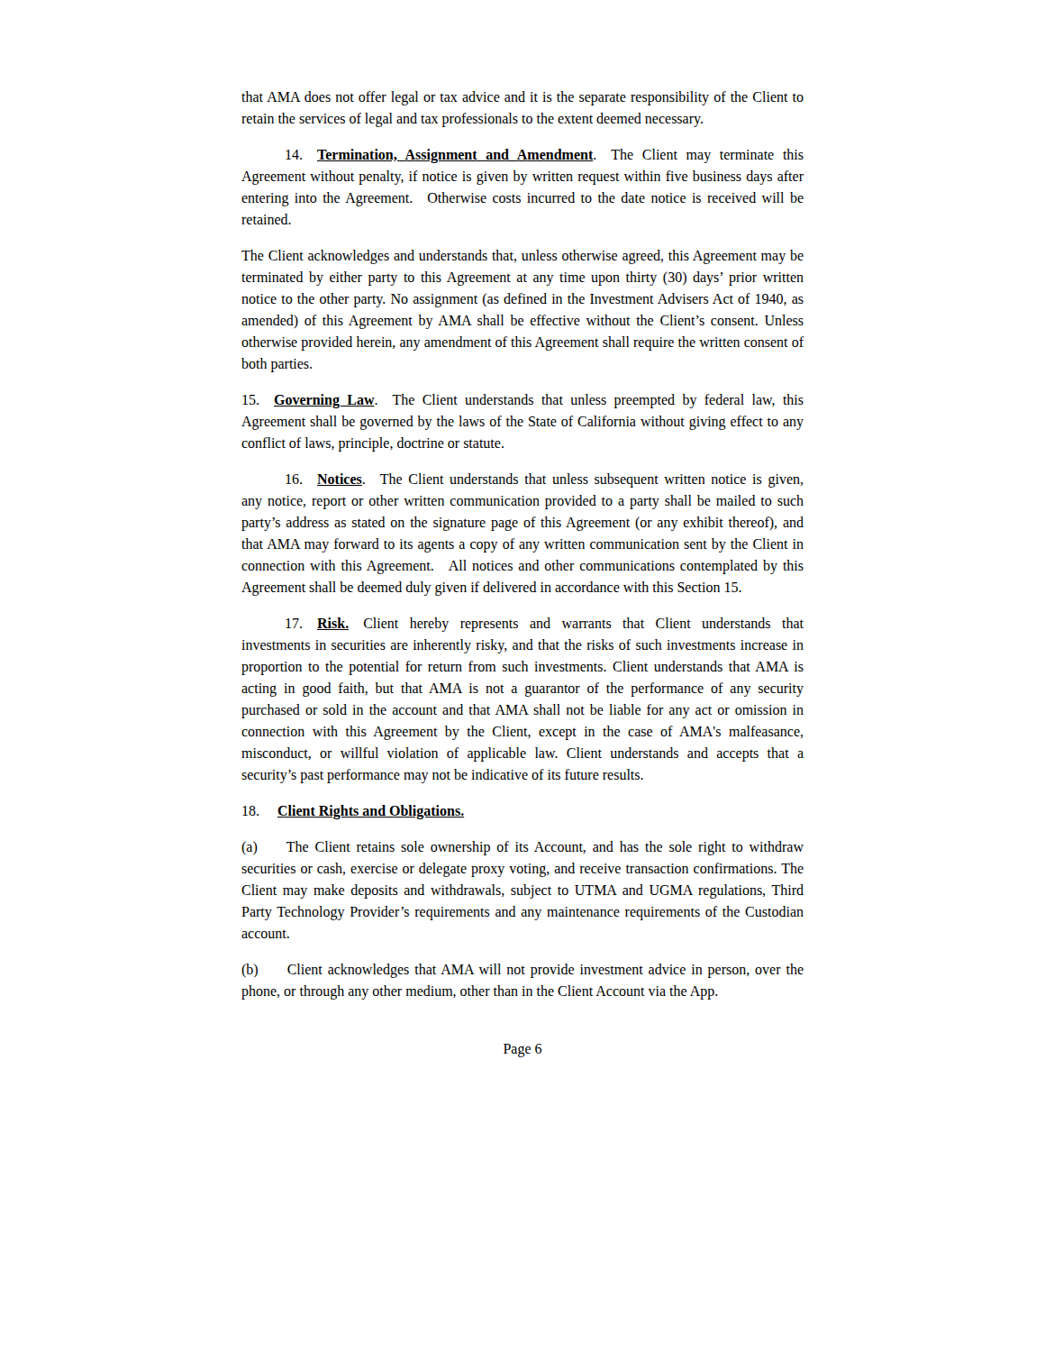that AMA does not offer legal or tax advice and it is the separate responsibility of the Client to retain the services of legal and tax professionals to the extent deemed necessary.
14. Termination, Assignment and Amendment. The Client may terminate this Agreement without penalty, if notice is given by written request within five business days after entering into the Agreement. Otherwise costs incurred to the date notice is received will be retained.
The Client acknowledges and understands that, unless otherwise agreed, this Agreement may be terminated by either party to this Agreement at any time upon thirty (30) days’ prior written notice to the other party. No assignment (as defined in the Investment Advisers Act of 1940, as amended) of this Agreement by AMA shall be effective without the Client’s consent. Unless otherwise provided herein, any amendment of this Agreement shall require the written consent of both parties.
15. Governing Law. The Client understands that unless preempted by federal law, this Agreement shall be governed by the laws of the State of California without giving effect to any conflict of laws, principle, doctrine or statute.
16. Notices. The Client understands that unless subsequent written notice is given, any notice, report or other written communication provided to a party shall be mailed to such party’s address as stated on the signature page of this Agreement (or any exhibit thereof), and that AMA may forward to its agents a copy of any written communication sent by the Client in connection with this Agreement. All notices and other communications contemplated by this Agreement shall be deemed duly given if delivered in accordance with this Section 15.
17. Risk. Client hereby represents and warrants that Client understands that investments in securities are inherently risky, and that the risks of such investments increase in proportion to the potential for return from such investments. Client understands that AMA is acting in good faith, but that AMA is not a guarantor of the performance of any security purchased or sold in the account and that AMA shall not be liable for any act or omission in connection with this Agreement by the Client, except in the case of AMA's malfeasance, misconduct, or willful violation of applicable law. Client understands and accepts that a security’s past performance may not be indicative of its future results.
18.  Client Rights and Obligations.
(a)  The Client retains sole ownership of its Account, and has the sole right to withdraw securities or cash, exercise or delegate proxy voting, and receive transaction confirmations. The Client may make deposits and withdrawals, subject to UTMA and UGMA regulations, Third Party Technology Provider’s requirements and any maintenance requirements of the Custodian account.
(b)  Client acknowledges that AMA will not provide investment advice in person, over the phone, or through any other medium, other than in the Client Account via the App.
Page 6